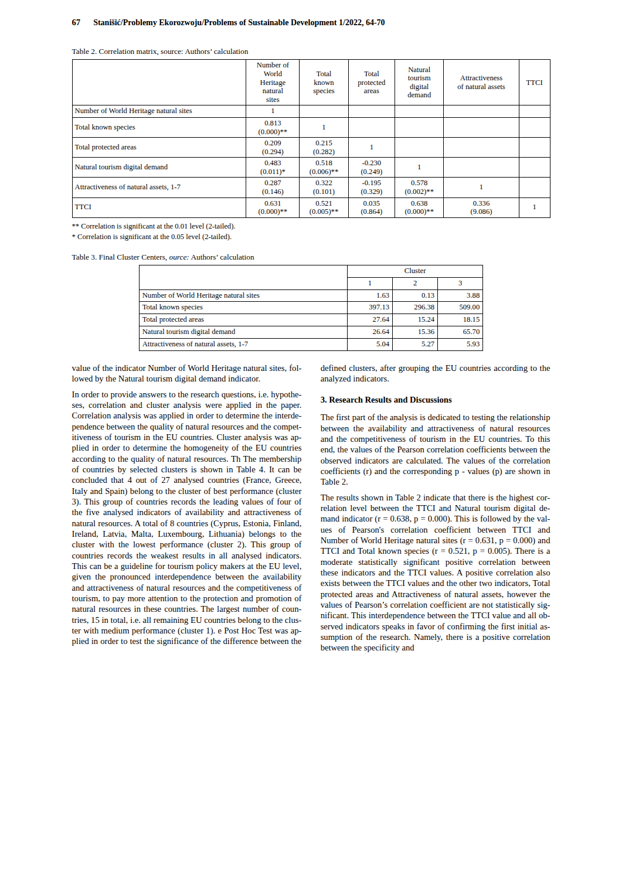67 Stanišić/Problemy Ekorozwoju/Problems of Sustainable Development 1/2022, 64-70
Table 2. Correlation matrix, source: Authors’ calculation
| | Number of World Heritage natural sites | Total known species | Total protected areas | Natural tourism digital demand | Attractiveness of natural assets | TTCI |
| --- | --- | --- | --- | --- | --- | --- |
| Number of World Heritage natural sites | 1 | | | | | |
| Total known species | 0.813 (0.000)** | 1 | | | | |
| Total protected areas | 0.209 (0.294) | 0.215 (0.282) | 1 | | | |
| Natural tourism digital demand | 0.483 (0.011)* | 0.518 (0.006)** | -0.230 (0.249) | 1 | | |
| Attractiveness of natural assets, 1-7 | 0.287 (0.146) | 0.322 (0.101) | -0.195 (0.329) | 0.578 (0.002)** | 1 | |
| TTCI | 0.631 (0.000)** | 0.521 (0.005)** | 0.035 (0.864) | 0.638 (0.000)** | 0.336 (9.086) | 1 |
** Correlation is significant at the 0.01 level (2-tailed).
* Correlation is significant at the 0.05 level (2-tailed).
Table 3. Final Cluster Centers, ource: Authors’ calculation
| | Cluster |
| --- | --- |
| 1 | 2 | 3 |
| Number of World Heritage natural sites | 1.63 | 0.13 | 3.88 |
| Total known species | 397.13 | 296.38 | 509.00 |
| Total protected areas | 27.64 | 15.24 | 18.15 |
| Natural tourism digital demand | 26.64 | 15.36 | 65.70 |
| Attractiveness of natural assets, 1-7 | 5.04 | 5.27 | 5.93 |
value of the indicator Number of World Heritage natural sites, followed by the Natural tourism digital demand indicator.
In order to provide answers to the research questions, i.e. hypotheses, correlation and cluster analysis were applied in the paper. Correlation analysis was applied in order to determine the interdependence between the quality of natural resources and the competitiveness of tourism in the EU countries. Cluster analysis was applied in order to determine the homogeneity of the EU countries according to the quality of natural resources. Th The membership of countries by selected clusters is shown in Table 4. It can be concluded that 4 out of 27 analysed countries (France, Greece, Italy and Spain) belong to the cluster of best performance (cluster 3). This group of countries records the leading values of four of the five analysed indicators of availability and attractiveness of natural resources. A total of 8 countries (Cyprus, Estonia, Finland, Ireland, Latvia, Malta, Luxembourg, Lithuania) belongs to the cluster with the lowest performance (cluster 2). This group of countries records the weakest results in all analysed indicators. This can be a guideline for tourism policy makers at the EU level, given the pronounced interdependence between the availability and attractiveness of natural resources and the competitiveness of tourism, to pay more attention to the protection and promotion of natural resources in these countries. The largest number of countries, 15 in total, i.e. all remaining EU countries belong to the cluster with medium performance (cluster 1). e Post Hoc Test was applied in order to test the significance of the difference between the defined clusters, after grouping the EU countries according to the analyzed indicators.
3. Research Results and Discussions
The first part of the analysis is dedicated to testing the relationship between the availability and attractiveness of natural resources and the competitiveness of tourism in the EU countries. To this end, the values of the Pearson correlation coefficients between the observed indicators are calculated. The values of the correlation coefficients (r) and the corresponding p - values (p) are shown in Table 2.
The results shown in Table 2 indicate that there is the highest correlation level between the TTCI and Natural tourism digital demand indicator (r = 0.638, p = 0.000). This is followed by the values of Pearson's correlation coefficient between TTCI and Number of World Heritage natural sites (r = 0.631, p = 0.000) and TTCI and Total known species (r = 0.521, p = 0.005). There is a moderate statistically significant positive correlation between these indicators and the TTCI values. A positive correlation also exists between the TTCI values and the other two indicators, Total protected areas and Attractiveness of natural assets, however the values of Pearson’s correlation coefficient are not statistically significant. This interdependence between the TTCI value and all observed indicators speaks in favor of confirming the first initial assumption of the research. Namely, there is a positive correlation between the specificity and